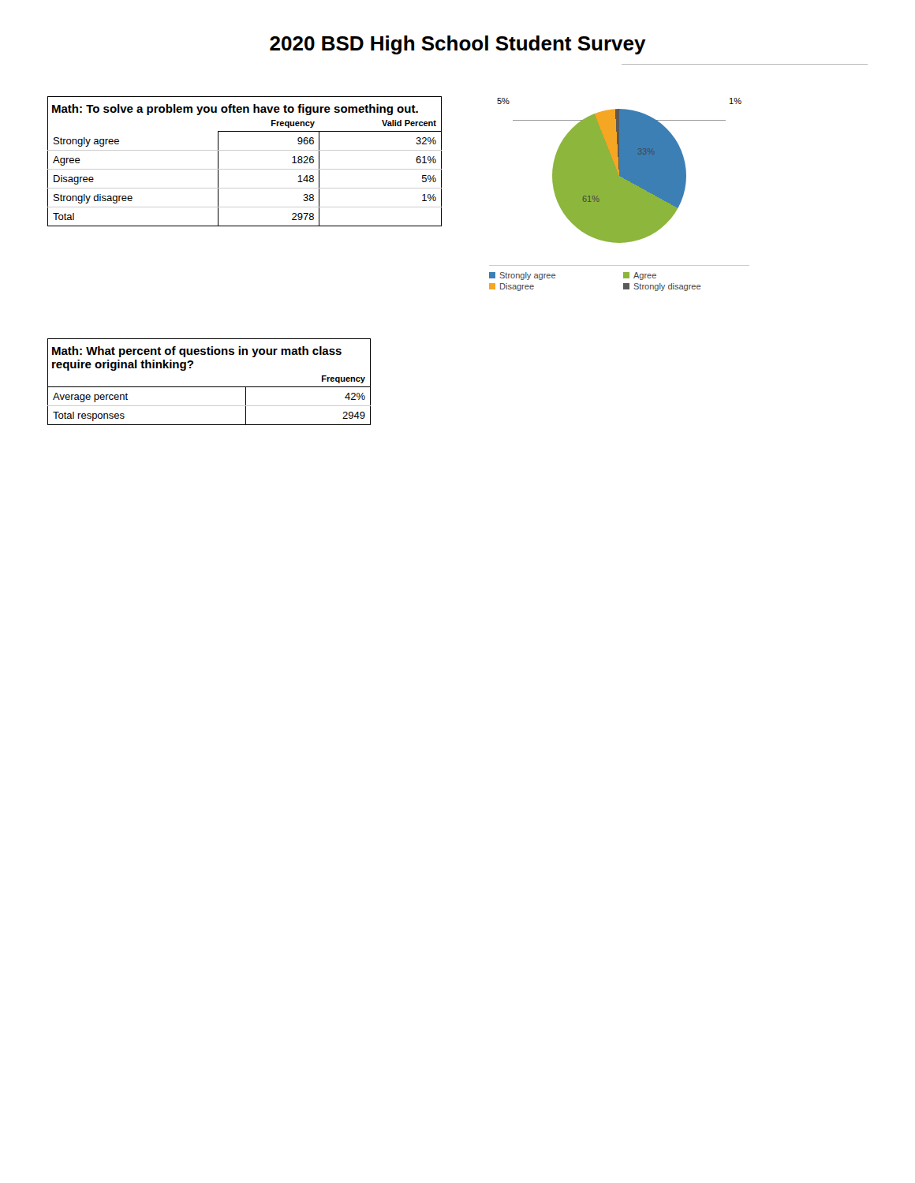2020 BSD High School Student Survey
Math: To solve a problem you often have to figure something out.
| | Frequency | Valid Percent |
| --- | --- | --- |
| Strongly agree | 966 | 32% |
| Agree | 1826 | 61% |
| Disagree | 148 | 5% |
| Strongly disagree | 38 | 1% |
| Total | 2978 | |
5% 1%
33% 61%
Strongly agree
Agree
Disagree
Strongly disagree
Math: What percent of questions in your math class require original thinking?
| | Frequency |
| --- | --- |
| Average percent | 42% |
| Total responses | 2949 |